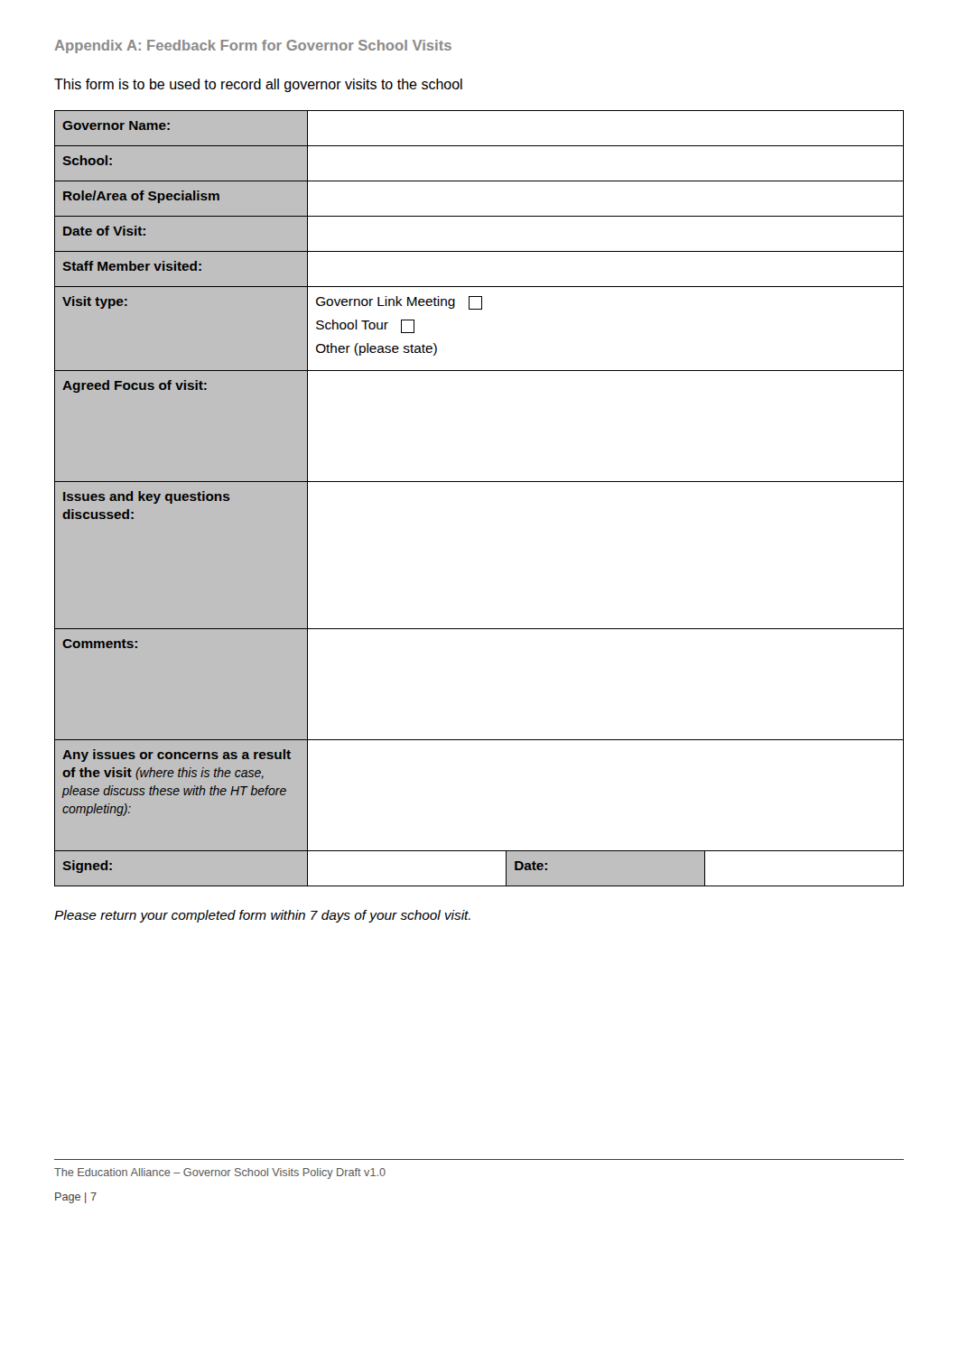Appendix A: Feedback Form for Governor School Visits
This form is to be used to record all governor visits to the school
| Governor Name: | |
| School: | |
| Role/Area of Specialism | |
| Date of Visit: | |
| Staff Member visited: | |
| Visit type: | Governor Link Meeting School Tour Other (please state) |
| Agreed Focus of visit: | |
| Issues and key questions discussed: | |
| Comments: | |
| Any issues or concerns as a result of the visit (where this is the case, please discuss these with the HT before completing): | |
| Signed: | | Date: | |
Please return your completed form within 7 days of your school visit.
The Education Alliance – Governor School Visits Policy Draft v1.0
Page | 7